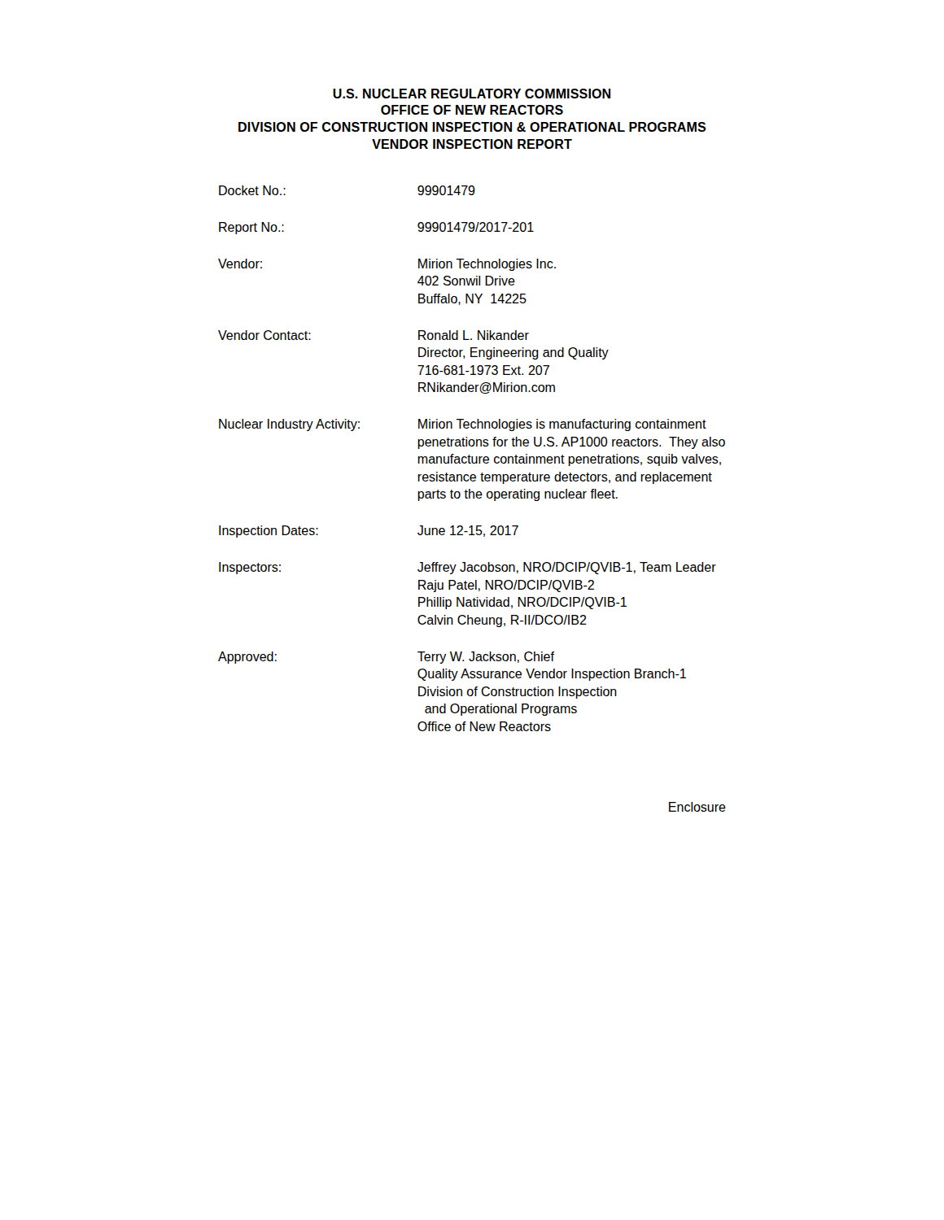U.S. NUCLEAR REGULATORY COMMISSION
OFFICE OF NEW REACTORS
DIVISION OF CONSTRUCTION INSPECTION & OPERATIONAL PROGRAMS
VENDOR INSPECTION REPORT
| Docket No.: | 99901479 |
| Report No.: | 99901479/2017-201 |
| Vendor: | Mirion Technologies Inc. 402 Sonwil Drive Buffalo, NY 14225 |
| Vendor Contact: | Ronald L. Nikander Director, Engineering and Quality 716-681-1973 Ext. 207 RNikander@Mirion.com |
| Nuclear Industry Activity: | Mirion Technologies is manufacturing containment penetrations for the U.S. AP1000 reactors. They also manufacture containment penetrations, squib valves, resistance temperature detectors, and replacement parts to the operating nuclear fleet. |
| Inspection Dates: | June 12-15, 2017 |
| Inspectors: | Jeffrey Jacobson, NRO/DCIP/QVIB-1, Team Leader Raju Patel, NRO/DCIP/QVIB-2 Phillip Natividad, NRO/DCIP/QVIB-1 Calvin Cheung, R-II/DCO/IB2 |
| Approved: | Terry W. Jackson, Chief Quality Assurance Vendor Inspection Branch-1 Division of Construction Inspection and Operational Programs Office of New Reactors |
Enclosure